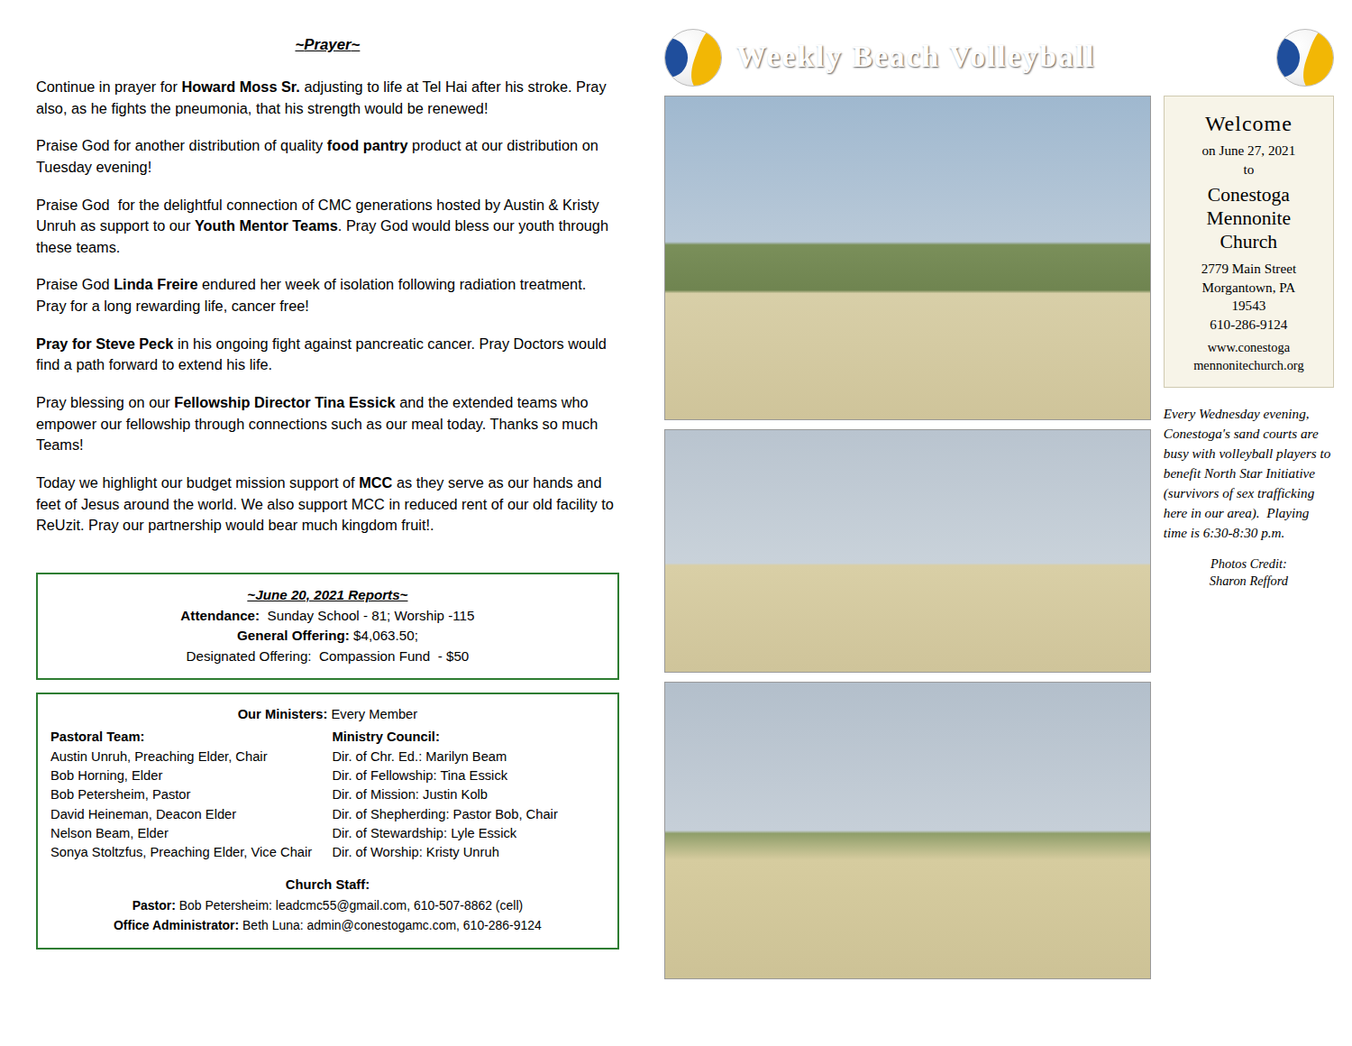~Prayer~
Continue in prayer for Howard Moss Sr. adjusting to life at Tel Hai after his stroke. Pray also, as he fights the pneumonia, that his strength would be renewed!
Praise God for another distribution of quality food pantry product at our distribution on Tuesday evening!
Praise God for the delightful connection of CMC generations hosted by Austin & Kristy Unruh as support to our Youth Mentor Teams. Pray God would bless our youth through these teams.
Praise God Linda Freire endured her week of isolation following radiation treatment. Pray for a long rewarding life, cancer free!
Pray for Steve Peck in his ongoing fight against pancreatic cancer. Pray Doctors would find a path forward to extend his life.
Pray blessing on our Fellowship Director Tina Essick and the extended teams who empower our fellowship through connections such as our meal today. Thanks so much Teams!
Today we highlight our budget mission support of MCC as they serve as our hands and feet of Jesus around the world. We also support MCC in reduced rent of our old facility to ReUzit. Pray our partnership would bear much kingdom fruit!.
~June 20, 2021 Reports~
Attendance: Sunday School - 81; Worship -115
General Offering: $4,063.50;
Designated Offering: Compassion Fund - $50
Our Ministers: Every Member
Pastoral Team:
Austin Unruh, Preaching Elder, Chair
Bob Horning, Elder
Bob Petersheim, Pastor
David Heineman, Deacon Elder
Nelson Beam, Elder
Sonya Stoltzfus, Preaching Elder, Vice Chair
Ministry Council:
Dir. of Chr. Ed.: Marilyn Beam
Dir. of Fellowship: Tina Essick
Dir. of Mission: Justin Kolb
Dir. of Shepherding: Pastor Bob, Chair
Dir. of Stewardship: Lyle Essick
Dir. of Worship: Kristy Unruh
Church Staff:
Pastor: Bob Petersheim: leadcmc55@gmail.com, 610-507-8862 (cell)
Office Administrator: Beth Luna: admin@conestogamc.com, 610-286-9124
Weekly Beach Volleyball
Welcome on June 27, 2021 to Conestoga
Mennonite
Church 2779 Main Street Morgantown, PA 19543 610-286-9124 www.conestoga
mennonitechurch.org
Every Wednesday evening, Conestoga's sand courts are busy with volleyball players to benefit North Star Initiative (survivors of sex trafficking here in our area). Playing time is 6:30-8:30 p.m.
Photos Credit:
Sharon Refford